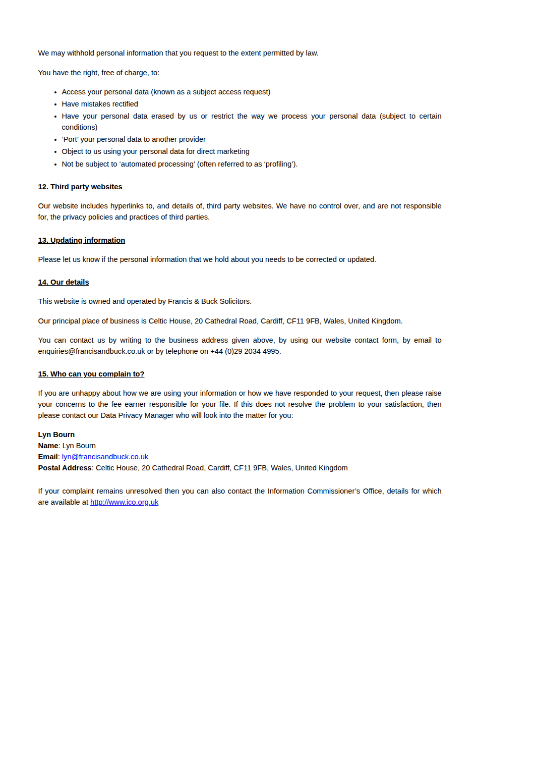We may withhold personal information that you request to the extent permitted by law.
You have the right, free of charge, to:
Access your personal data (known as a subject access request)
Have mistakes rectified
Have your personal data erased by us or restrict the way we process your personal data (subject to certain conditions)
‘Port’ your personal data to another provider
Object to us using your personal data for direct marketing
Not be subject to ‘automated processing’ (often referred to as ‘profiling’).
12. Third party websites
Our website includes hyperlinks to, and details of, third party websites. We have no control over, and are not responsible for, the privacy policies and practices of third parties.
13. Updating information
Please let us know if the personal information that we hold about you needs to be corrected or updated.
14. Our details
This website is owned and operated by Francis & Buck Solicitors.
Our principal place of business is Celtic House, 20 Cathedral Road, Cardiff, CF11 9FB, Wales, United Kingdom.
You can contact us by writing to the business address given above, by using our website contact form, by email to enquiries@francisandbuck.co.uk or by telephone on +44 (0)29 2034 4995.
15. Who can you complain to?
If you are unhappy about how we are using your information or how we have responded to your request, then please raise your concerns to the fee earner responsible for your file. If this does not resolve the problem to your satisfaction, then please contact our Data Privacy Manager who will look into the matter for you:
Lyn Bourn
Name: Lyn Bourn
Email: lyn@francisandbuck.co.uk
Postal Address: Celtic House, 20 Cathedral Road, Cardiff, CF11 9FB, Wales, United Kingdom
If your complaint remains unresolved then you can also contact the Information Commissioner’s Office, details for which are available at http://www.ico.org.uk